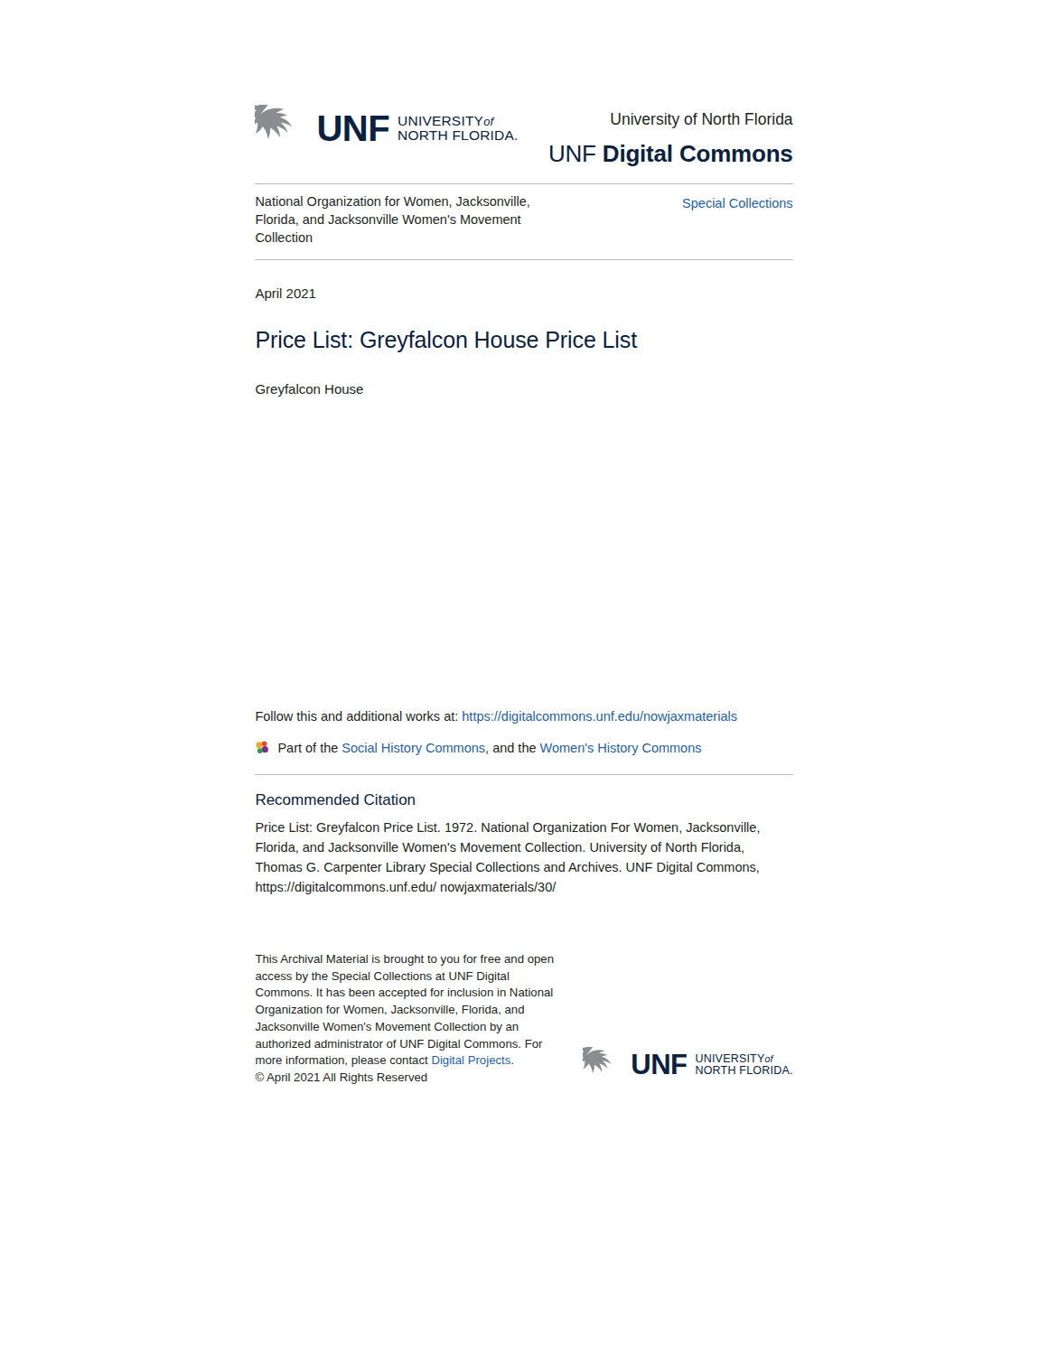UNF
UNIVERSITYof
NORTH FLORIDA.
University of North Florida
UNF Digital Commons
National Organization for Women, Jacksonville,
Florida, and Jacksonville Women's Movement
Collection
Special Collections
April 2021
Price List: Greyfalcon House Price List
Greyfalcon House
Follow this and additional works at: https://digitalcommons.unf.edu/nowjaxmaterials
Part of the Social History Commons, and the Women's History Commons
Recommended Citation
Price List: Greyfalcon Price List. 1972. National Organization For Women, Jacksonville, Florida, and Jacksonville Women's Movement Collection. University of North Florida, Thomas G. Carpenter Library Special Collections and Archives. UNF Digital Commons, https://digitalcommons.unf.edu/ nowjaxmaterials/30/
This Archival Material is brought to you for free and open access by the Special Collections at UNF Digital Commons. It has been accepted for inclusion in National Organization for Women, Jacksonville, Florida, and Jacksonville Women's Movement Collection by an authorized administrator of UNF Digital Commons. For more information, please contact Digital Projects.
© April 2021 All Rights Reserved
UNF
UNIVERSITYof
NORTH FLORIDA.